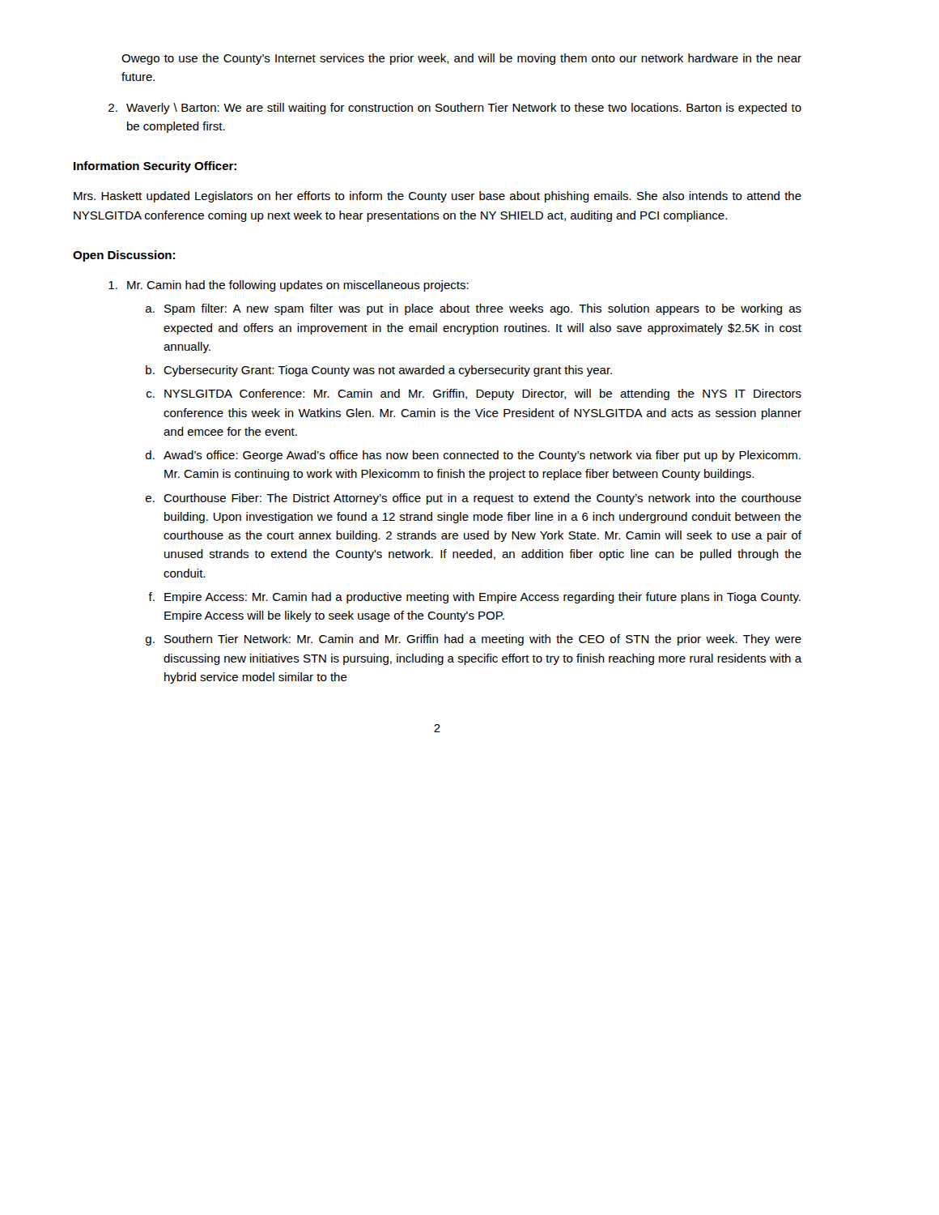Owego to use the County’s Internet services the prior week, and will be moving them onto our network hardware in the near future.
Waverly \ Barton: We are still waiting for construction on Southern Tier Network to these two locations. Barton is expected to be completed first.
Information Security Officer:
Mrs. Haskett updated Legislators on her efforts to inform the County user base about phishing emails. She also intends to attend the NYSLGITDA conference coming up next week to hear presentations on the NY SHIELD act, auditing and PCI compliance.
Open Discussion:
Mr. Camin had the following updates on miscellaneous projects:
Spam filter: A new spam filter was put in place about three weeks ago. This solution appears to be working as expected and offers an improvement in the email encryption routines. It will also save approximately $2.5K in cost annually.
Cybersecurity Grant: Tioga County was not awarded a cybersecurity grant this year.
NYSLGITDA Conference: Mr. Camin and Mr. Griffin, Deputy Director, will be attending the NYS IT Directors conference this week in Watkins Glen. Mr. Camin is the Vice President of NYSLGITDA and acts as session planner and emcee for the event.
Awad’s office: George Awad’s office has now been connected to the County’s network via fiber put up by Plexicomm. Mr. Camin is continuing to work with Plexicomm to finish the project to replace fiber between County buildings.
Courthouse Fiber: The District Attorney’s office put in a request to extend the County’s network into the courthouse building. Upon investigation we found a 12 strand single mode fiber line in a 6 inch underground conduit between the courthouse as the court annex building. 2 strands are used by New York State. Mr. Camin will seek to use a pair of unused strands to extend the County's network. If needed, an addition fiber optic line can be pulled through the conduit.
Empire Access: Mr. Camin had a productive meeting with Empire Access regarding their future plans in Tioga County. Empire Access will be likely to seek usage of the County's POP.
Southern Tier Network: Mr. Camin and Mr. Griffin had a meeting with the CEO of STN the prior week. They were discussing new initiatives STN is pursuing, including a specific effort to try to finish reaching more rural residents with a hybrid service model similar to the
2